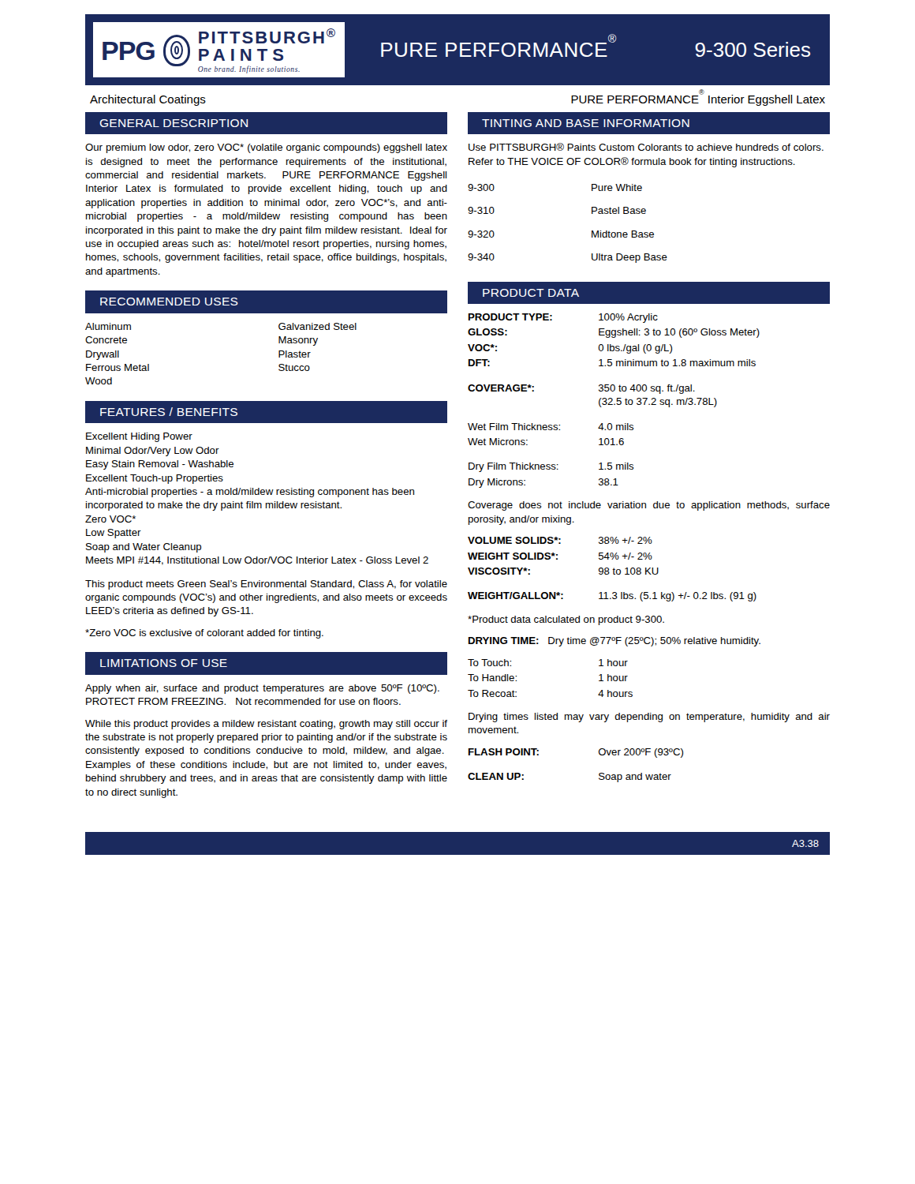PPG PITTSBURGH®
PAINTS
One brand. Infinite solutions.
PURE PERFORMANCE®
9-300 Series
Architectural Coatings
PURE PERFORMANCE® Interior Eggshell Latex
GENERAL DESCRIPTION
Our premium low odor, zero VOC* (volatile organic compounds) eggshell latex is designed to meet the performance requirements of the institutional, commercial and residential markets. PURE PERFORMANCE Eggshell Interior Latex is formulated to provide excellent hiding, touch up and application properties in addition to minimal odor, zero VOC*’s, and anti-microbial properties - a mold/mildew resisting compound has been incorporated in this paint to make the dry paint film mildew resistant. Ideal for use in occupied areas such as: hotel/motel resort properties, nursing homes, homes, schools, government facilities, retail space, office buildings, hospitals, and apartments.
RECOMMENDED USES
Aluminum
Galvanized Steel
Concrete
Masonry
Drywall
Plaster
Ferrous Metal
Stucco
Wood
FEATURES / BENEFITS
Excellent Hiding Power
Minimal Odor/Very Low Odor
Easy Stain Removal - Washable
Excellent Touch-up Properties
Anti-microbial properties - a mold/mildew resisting component has been incorporated to make the dry paint film mildew resistant.
Zero VOC*
Low Spatter
Soap and Water Cleanup
Meets MPI #144, Institutional Low Odor/VOC Interior Latex - Gloss Level 2
This product meets Green Seal’s Environmental Standard, Class A, for volatile organic compounds (VOC’s) and other ingredients, and also meets or exceeds LEED’s criteria as defined by GS-11.
*Zero VOC is exclusive of colorant added for tinting.
LIMITATIONS OF USE
Apply when air, surface and product temperatures are above 50ºF (10ºC). PROTECT FROM FREEZING. Not recommended for use on floors.
While this product provides a mildew resistant coating, growth may still occur if the substrate is not properly prepared prior to painting and/or if the substrate is consistently exposed to conditions conducive to mold, mildew, and algae. Examples of these conditions include, but are not limited to, under eaves, behind shrubbery and trees, and in areas that are consistently damp with little to no direct sunlight.
TINTING AND BASE INFORMATION
Use PITTSBURGH® Paints Custom Colorants to achieve hundreds of colors. Refer to THE VOICE OF COLOR® formula book for tinting instructions.
| 9-300 | Pure White |
| 9-310 | Pastel Base |
| 9-320 | Midtone Base |
| 9-340 | Ultra Deep Base |
PRODUCT DATA
| PRODUCT TYPE: | 100% Acrylic |
| GLOSS: | Eggshell: 3 to 10 (60º Gloss Meter) |
| VOC*: | 0 lbs./gal (0 g/L) |
| DFT: | 1.5 minimum to 1.8 maximum mils |
| COVERAGE*: | 350 to 400 sq. ft./gal. (32.5 to 37.2 sq. m/3.78L) |
| Wet Film Thickness: | 4.0 mils |
| Wet Microns: | 101.6 |
| Dry Film Thickness: | 1.5 mils |
| Dry Microns: | 38.1 |
Coverage does not include variation due to application methods, surface porosity, and/or mixing.
| VOLUME SOLIDS*: | 38% +/- 2% |
| WEIGHT SOLIDS*: | 54% +/- 2% |
| VISCOSITY*: | 98 to 108 KU |
| WEIGHT/GALLON*: | 11.3 lbs. (5.1 kg) +/- 0.2 lbs. (91 g) |
*Product data calculated on product 9-300.
DRYING TIME: Dry time @77ºF (25ºC); 50% relative humidity.
| To Touch: | 1 hour |
| To Handle: | 1 hour |
| To Recoat: | 4 hours |
Drying times listed may vary depending on temperature, humidity and air movement.
| FLASH POINT: | Over 200ºF (93ºC) |
| CLEAN UP: | Soap and water |
A3.38